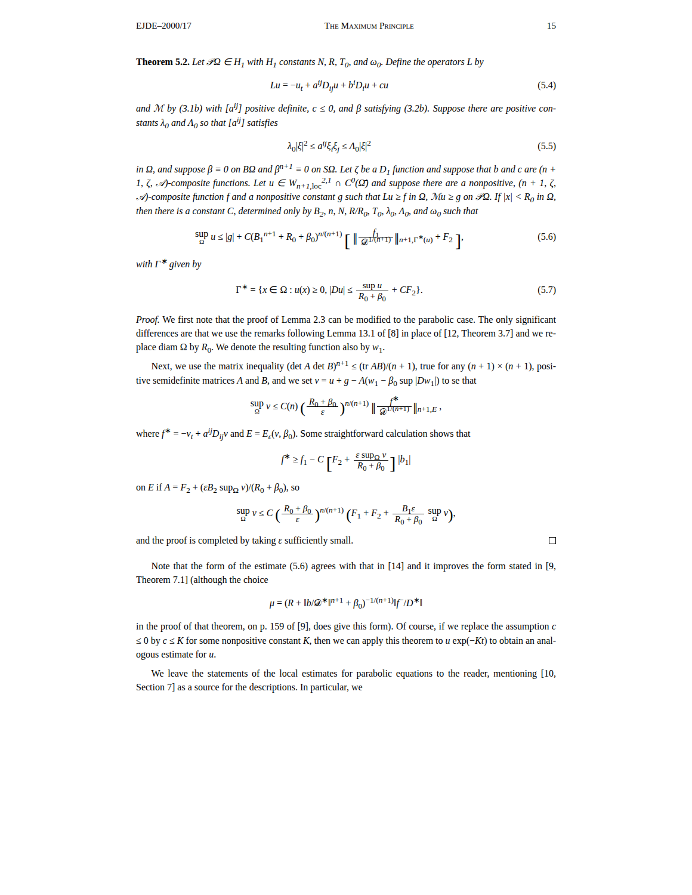EJDE–2000/17
The Maximum Principle
15
Theorem 5.2. Let 𝒫Ω ∈ H1 with H1 constants N, R, T0, and ω0. Define the operators L by
Lu = −ut + aijDiju + biDiu + cu (5.4)
and ℳ by (3.1b) with [aij] positive definite, c ≤ 0, and β satisfying (3.2b). Suppose there are positive constants λ0 and Λ0 so that [aij] satisfies
λ0|ξ|2 ≤ aijξiξj ≤ Λ0|ξ|2 (5.5)
in Ω, and suppose β ≡ 0 on BΩ and βn+1 ≡ 0 on SΩ. Let ζ be a D1 function and suppose that b and c are (n + 1, ζ, 𝒜)-composite functions. Let u ∈ Wn+1,loc2,1 ∩ C0(Ω̄) and suppose there are a nonpositive, (n + 1, ζ, 𝒜)-composite function f and a nonpositive constant g such that Lu ≥ f in Ω, ℳu ≥ g on 𝒫Ω. If |x| < R0 in Ω, then there is a constant C, determined only by B2, n, N, R/R0, T0, λ0, Λ0, and ω0 such that
sup Ω u ≤ |g| + C(B1n+1 + R0 + β0)n/(n+1) [ ‖f1 𝒟1/(n+1)‖n+1,Γ∗(u) + F2 ], (5.6)
with Γ∗ given by
Γ∗ = {x ∈ Ω : u(x) ≥ 0, |Du| ≤ sup u R0 + β0 + CF2}. (5.7)
Proof. We first note that the proof of Lemma 2.3 can be modified to the parabolic case. The only significant differences are that we use the remarks following Lemma 13.1 of [8] in place of [12, Theorem 3.7] and we replace diam Ω by R0. We denote the resulting function also by w1.
Next, we use the matrix inequality (det A det B)n+1 ≤ (tr AB)/(n + 1), true for any (n + 1) × (n + 1), positive semidefinite matrices A and B, and we set v = u + g − A(w1 − β0 sup |Dw1|) to se that
sup Ω v ≤ C(n) (R0 + β0 ε)n/(n+1) ‖f∗𝒟1/(n+1)‖n+1,E ,
where f∗ = −vt + aijDijv and E = Eε(v, β0). Some straightforward calculation shows that
f∗ ≥ f1 − C [F2 + ε supΩ v R0 + β0] |b1|
on E if A = F2 + (εB2 supΩ v)/(R0 + β0), so
sup Ω v ≤ C (R0 + β0 ε)n/(n+1) (F1 + F2 + B1ε R0 + β0 sup Ω v),
and the proof is completed by taking ε sufficiently small.
Note that the form of the estimate (5.6) agrees with that in [14] and it improves the form stated in [9, Theorem 7.1] (although the choice
μ = (R + ‖b/𝒟∗‖n+1 + β0)−1/(n+1)‖f−/D∗‖
in the proof of that theorem, on p. 159 of [9], does give this form). Of course, if we replace the assumption c ≤ 0 by c ≤ K for some nonpositive constant K, then we can apply this theorem to u exp(−Kt) to obtain an analogous estimate for u.
We leave the statements of the local estimates for parabolic equations to the reader, mentioning [10, Section 7] as a source for the descriptions. In particular, we